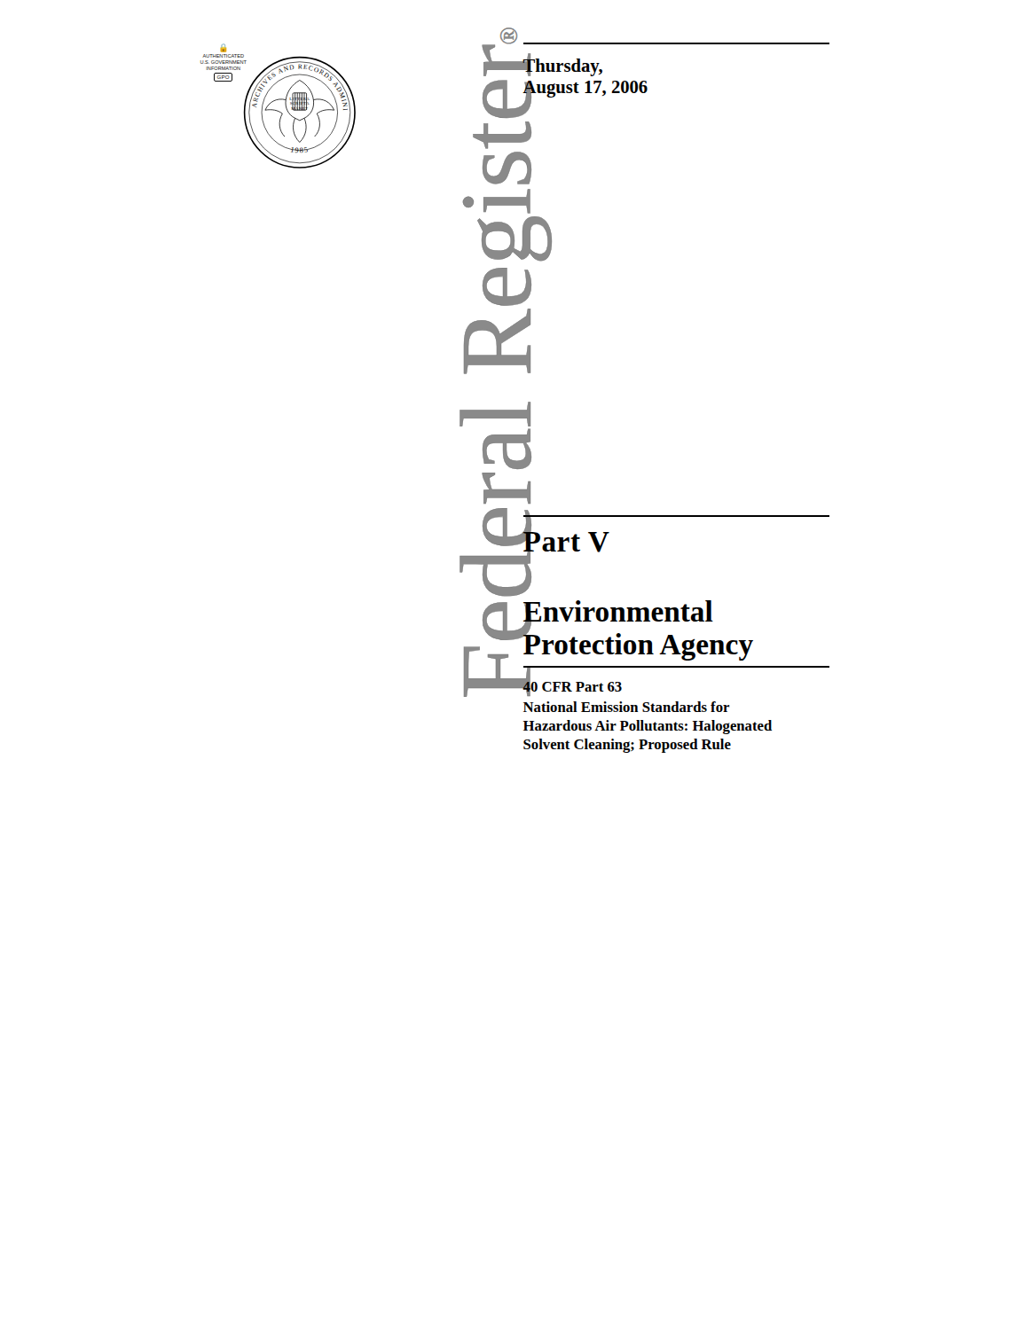🔒 AUTHENTICATED
U.S. GOVERNMENT
INFORMATION
GPO
NATIONAL ARCHIVES AND RECORDS ADMINISTRATION 1985 LITTERA SCRIPTA MANET
Federal Register®
Thursday,
August 17, 2006
Part V
Environmental
Protection Agency
40 CFR Part 63
National Emission Standards for
Hazardous Air Pollutants: Halogenated
Solvent Cleaning; Proposed Rule